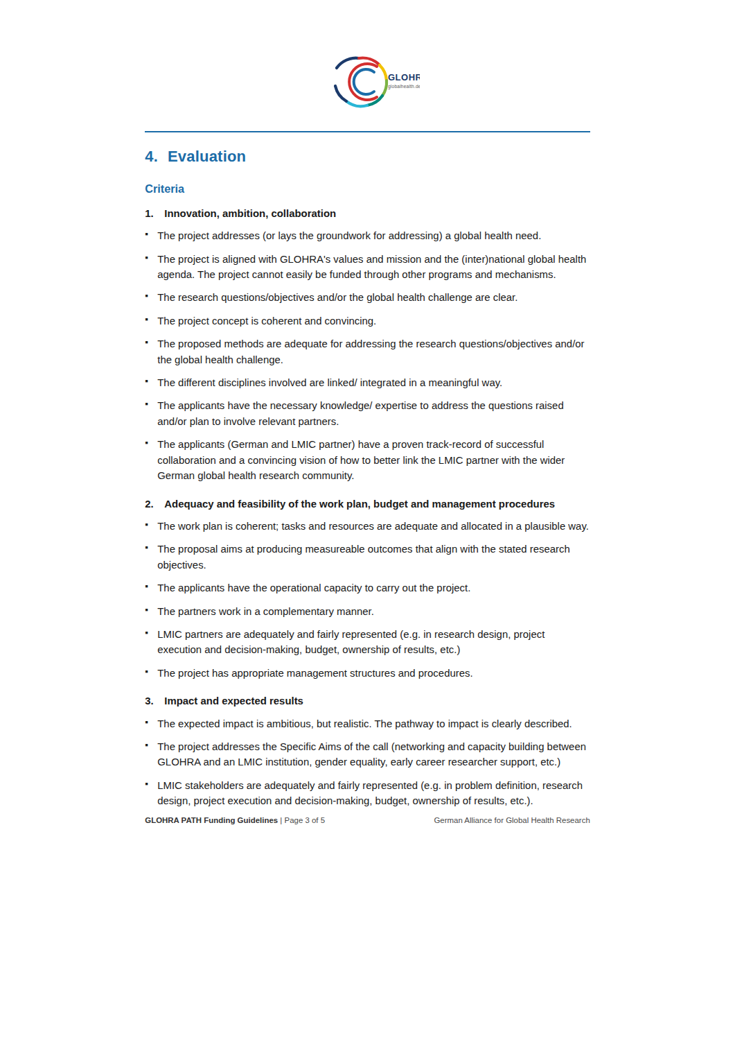GLOHRA globalhealth.de
4. Evaluation
Criteria
Innovation, ambition, collaboration
The project addresses (or lays the groundwork for addressing) a global health need.
The project is aligned with GLOHRA's values and mission and the (inter)national global health agenda. The project cannot easily be funded through other programs and mechanisms.
The research questions/objectives and/or the global health challenge are clear.
The project concept is coherent and convincing.
The proposed methods are adequate for addressing the research questions/objectives and/or the global health challenge.
The different disciplines involved are linked/ integrated in a meaningful way.
The applicants have the necessary knowledge/ expertise to address the questions raised and/or plan to involve relevant partners.
The applicants (German and LMIC partner) have a proven track-record of successful collaboration and a convincing vision of how to better link the LMIC partner with the wider German global health research community.
Adequacy and feasibility of the work plan, budget and management procedures
The work plan is coherent; tasks and resources are adequate and allocated in a plausible way.
The proposal aims at producing measureable outcomes that align with the stated research objectives.
The applicants have the operational capacity to carry out the project.
The partners work in a complementary manner.
LMIC partners are adequately and fairly represented (e.g. in research design, project execution and decision-making, budget, ownership of results, etc.)
The project has appropriate management structures and procedures.
Impact and expected results
The expected impact is ambitious, but realistic. The pathway to impact is clearly described.
The project addresses the Specific Aims of the call (networking and capacity building between GLOHRA and an LMIC institution, gender equality, early career researcher support, etc.)
LMIC stakeholders are adequately and fairly represented (e.g. in problem definition, research design, project execution and decision-making, budget, ownership of results, etc.).
GLOHRA PATH Funding Guidelines | Page 3 of 5
German Alliance for Global Health Research